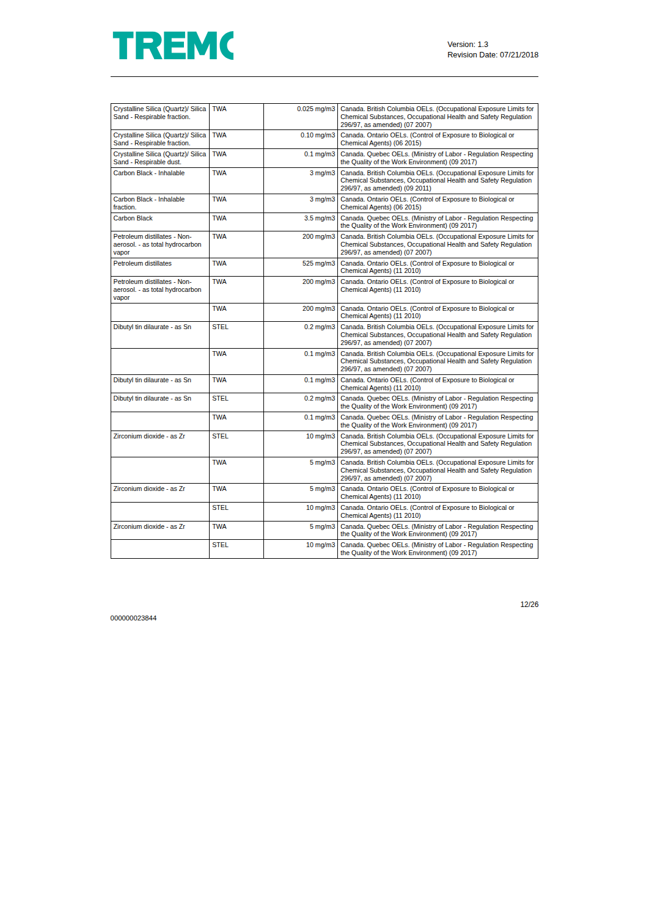Version: 1.3
Revision Date: 07/21/2018
| Crystalline Silica (Quartz)/ Silica Sand - Respirable fraction. | TWA | 0.025 mg/m3 | Canada. British Columbia OELs. (Occupational Exposure Limits for Chemical Substances, Occupational Health and Safety Regulation 296/97, as amended) (07 2007) |
| Crystalline Silica (Quartz)/ Silica Sand - Respirable fraction. | TWA | 0.10 mg/m3 | Canada. Ontario OELs. (Control of Exposure to Biological or Chemical Agents) (06 2015) |
| Crystalline Silica (Quartz)/ Silica Sand - Respirable dust. | TWA | 0.1 mg/m3 | Canada. Quebec OELs. (Ministry of Labor - Regulation Respecting the Quality of the Work Environment) (09 2017) |
| Carbon Black - Inhalable | TWA | 3 mg/m3 | Canada. British Columbia OELs. (Occupational Exposure Limits for Chemical Substances, Occupational Health and Safety Regulation 296/97, as amended) (09 2011) |
| Carbon Black - Inhalable fraction. | TWA | 3 mg/m3 | Canada. Ontario OELs. (Control of Exposure to Biological or Chemical Agents) (06 2015) |
| Carbon Black | TWA | 3.5 mg/m3 | Canada. Quebec OELs. (Ministry of Labor - Regulation Respecting the Quality of the Work Environment) (09 2017) |
| Petroleum distillates - Non-aerosol. - as total hydrocarbon vapor | TWA | 200 mg/m3 | Canada. British Columbia OELs. (Occupational Exposure Limits for Chemical Substances, Occupational Health and Safety Regulation 296/97, as amended) (07 2007) |
| Petroleum distillates | TWA | 525 mg/m3 | Canada. Ontario OELs. (Control of Exposure to Biological or Chemical Agents) (11 2010) |
| Petroleum distillates - Non-aerosol. - as total hydrocarbon vapor | TWA | 200 mg/m3 | Canada. Ontario OELs. (Control of Exposure to Biological or Chemical Agents) (11 2010) |
| | TWA | 200 mg/m3 | Canada. Ontario OELs. (Control of Exposure to Biological or Chemical Agents) (11 2010) |
| Dibutyl tin dilaurate - as Sn | STEL | 0.2 mg/m3 | Canada. British Columbia OELs. (Occupational Exposure Limits for Chemical Substances, Occupational Health and Safety Regulation 296/97, as amended) (07 2007) |
| | TWA | 0.1 mg/m3 | Canada. British Columbia OELs. (Occupational Exposure Limits for Chemical Substances, Occupational Health and Safety Regulation 296/97, as amended) (07 2007) |
| Dibutyl tin dilaurate - as Sn | TWA | 0.1 mg/m3 | Canada. Ontario OELs. (Control of Exposure to Biological or Chemical Agents) (11 2010) |
| Dibutyl tin dilaurate - as Sn | STEL | 0.2 mg/m3 | Canada. Quebec OELs. (Ministry of Labor - Regulation Respecting the Quality of the Work Environment) (09 2017) |
| | TWA | 0.1 mg/m3 | Canada. Quebec OELs. (Ministry of Labor - Regulation Respecting the Quality of the Work Environment) (09 2017) |
| Zirconium dioxide - as Zr | STEL | 10 mg/m3 | Canada. British Columbia OELs. (Occupational Exposure Limits for Chemical Substances, Occupational Health and Safety Regulation 296/97, as amended) (07 2007) |
| | TWA | 5 mg/m3 | Canada. British Columbia OELs. (Occupational Exposure Limits for Chemical Substances, Occupational Health and Safety Regulation 296/97, as amended) (07 2007) |
| Zirconium dioxide - as Zr | TWA | 5 mg/m3 | Canada. Ontario OELs. (Control of Exposure to Biological or Chemical Agents) (11 2010) |
| | STEL | 10 mg/m3 | Canada. Ontario OELs. (Control of Exposure to Biological or Chemical Agents) (11 2010) |
| Zirconium dioxide - as Zr | TWA | 5 mg/m3 | Canada. Quebec OELs. (Ministry of Labor - Regulation Respecting the Quality of the Work Environment) (09 2017) |
| | STEL | 10 mg/m3 | Canada. Quebec OELs. (Ministry of Labor - Regulation Respecting the Quality of the Work Environment) (09 2017) |
12/26
000000023844